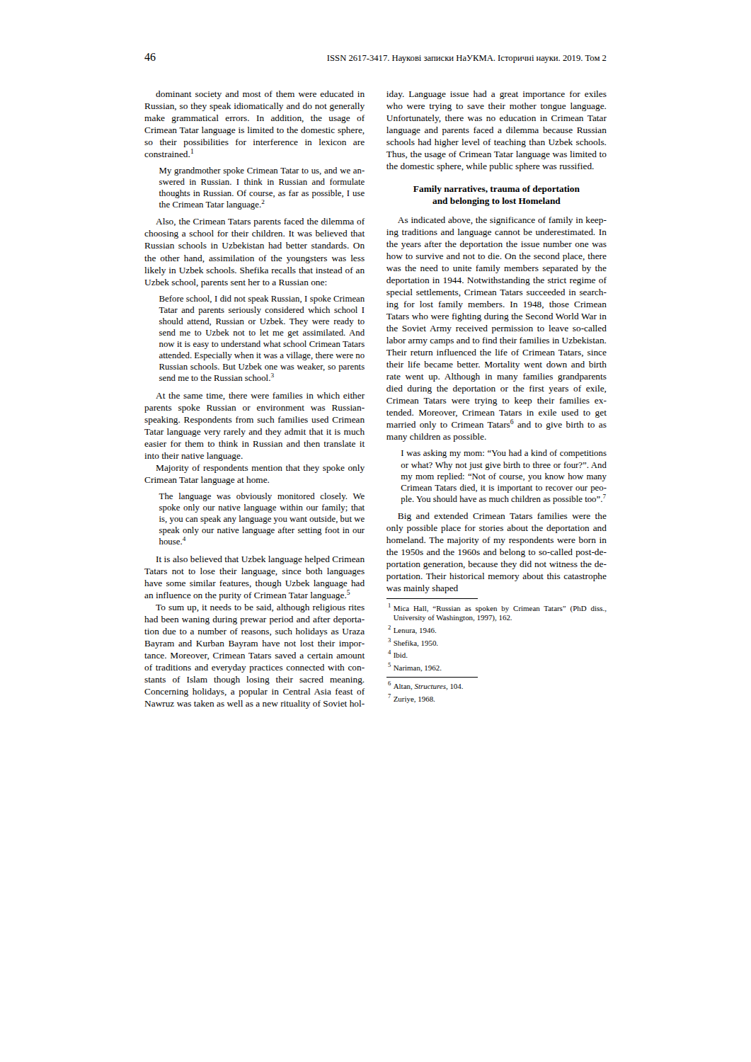46 ISSN 2617-3417. Наукові записки НаУКМА. Історичні науки. 2019. Том 2
dominant society and most of them were educated in Russian, so they speak idiomatically and do not generally make grammatical errors. In addition, the usage of Crimean Tatar language is limited to the domestic sphere, so their possibilities for interference in lexicon are constrained.1
My grandmother spoke Crimean Tatar to us, and we answered in Russian. I think in Russian and formulate thoughts in Russian. Of course, as far as possible, I use the Crimean Tatar language.2
Also, the Crimean Tatars parents faced the dilemma of choosing a school for their children. It was believed that Russian schools in Uzbekistan had better standards. On the other hand, assimilation of the youngsters was less likely in Uzbek schools. Shefika recalls that instead of an Uzbek school, parents sent her to a Russian one:
Before school, I did not speak Russian, I spoke Crimean Tatar and parents seriously considered which school I should attend, Russian or Uzbek. They were ready to send me to Uzbek not to let me get assimilated. And now it is easy to understand what school Crimean Tatars attended. Especially when it was a village, there were no Russian schools. But Uzbek one was weaker, so parents send me to the Russian school.3
At the same time, there were families in which either parents spoke Russian or environment was Russian-speaking. Respondents from such families used Crimean Tatar language very rarely and they admit that it is much easier for them to think in Russian and then translate it into their native language.
Majority of respondents mention that they spoke only Crimean Tatar language at home.
The language was obviously monitored closely. We spoke only our native language within our family; that is, you can speak any language you want outside, but we speak only our native language after setting foot in our house.4
It is also believed that Uzbek language helped Crimean Tatars not to lose their language, since both languages have some similar features, though Uzbek language had an influence on the purity of Crimean Tatar language.5
To sum up, it needs to be said, although religious rites had been waning during prewar period and after deportation due to a number of reasons, such holidays as Uraza Bayram and Kurban Bayram have not lost their importance. Moreover, Crimean Tatars saved a certain amount of traditions and everyday practices connected with constants of Islam though losing their sacred meaning. Concerning holidays, a popular in Central Asia feast of Nawruz was taken as well as a new rituality of Soviet holiday. Language issue had a great importance for exiles who were trying to save their mother tongue language. Unfortunately, there was no education in Crimean Tatar language and parents faced a dilemma because Russian schools had higher level of teaching than Uzbek schools. Thus, the usage of Crimean Tatar language was limited to the domestic sphere, while public sphere was russified.
Family narratives, trauma of deportation
and belonging to lost Homeland
As indicated above, the significance of family in keeping traditions and language cannot be underestimated. In the years after the deportation the issue number one was how to survive and not to die. On the second place, there was the need to unite family members separated by the deportation in 1944. Notwithstanding the strict regime of special settlements, Crimean Tatars succeeded in searching for lost family members. In 1948, those Crimean Tatars who were fighting during the Second World War in the Soviet Army received permission to leave so-called labor army camps and to find their families in Uzbekistan. Their return influenced the life of Crimean Tatars, since their life became better. Mortality went down and birth rate went up. Although in many families grandparents died during the deportation or the first years of exile, Crimean Tatars were trying to keep their families extended. Moreover, Crimean Tatars in exile used to get married only to Crimean Tatars6 and to give birth to as many children as possible.
I was asking my mom: “You had a kind of competitions or what? Why not just give birth to three or four?”. And my mom replied: “Not of course, you know how many Crimean Tatars died, it is important to recover our people. You should have as much children as possible too”.7
Big and extended Crimean Tatars families were the only possible place for stories about the deportation and homeland. The majority of my respondents were born in the 1950s and the 1960s and belong to so-called post-deportation generation, because they did not witness the deportation. Their historical memory about this catastrophe was mainly shaped
1 Mica Hall, “Russian as spoken by Crimean Tatars” (PhD diss., University of Washington, 1997), 162.
2 Lenura, 1946.
3 Shefika, 1950.
4 Ibid.
5 Nariman, 1962.
6 Altan, Structures, 104.
7 Zuriye, 1968.